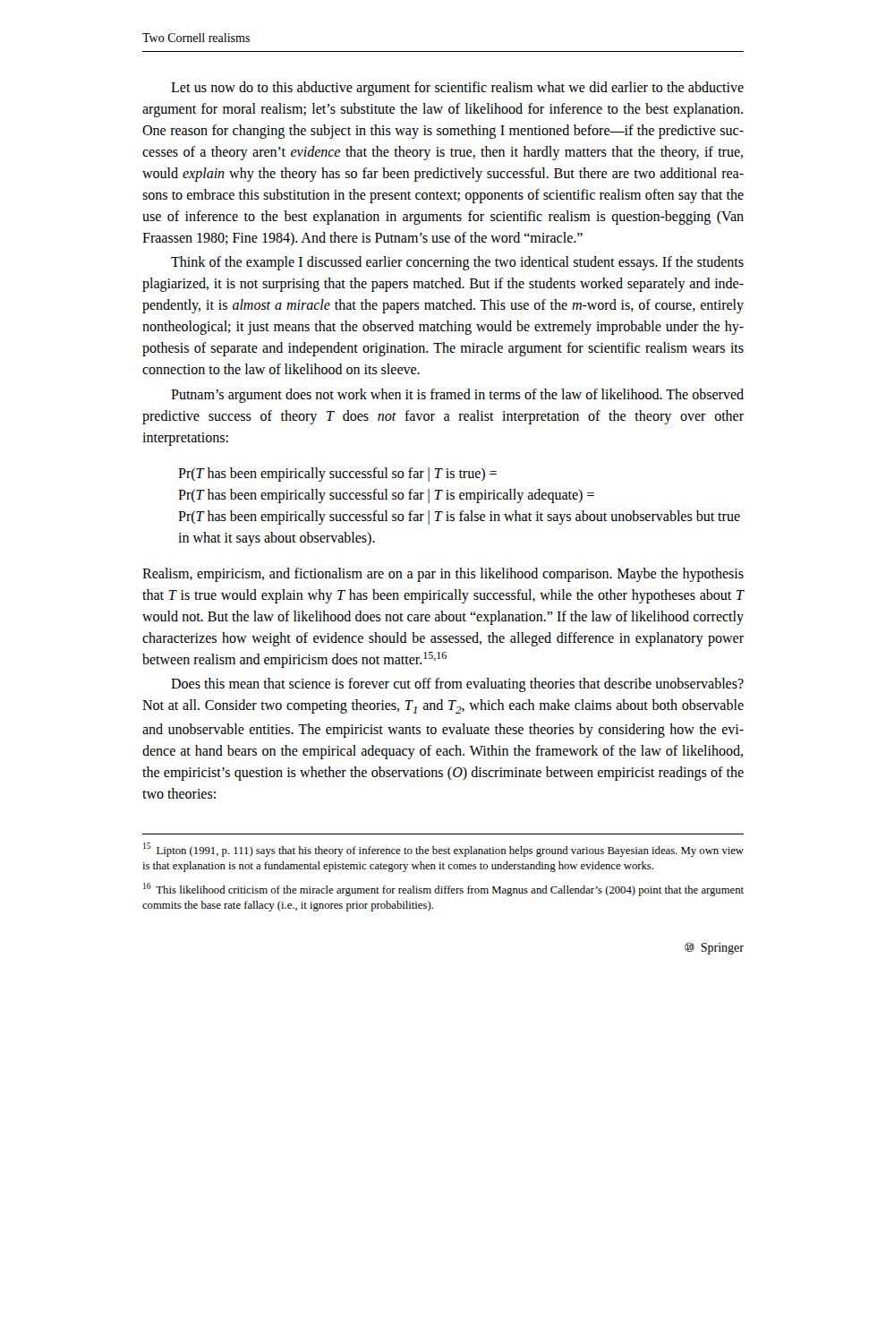Two Cornell realisms
Let us now do to this abductive argument for scientific realism what we did earlier to the abductive argument for moral realism; let’s substitute the law of likelihood for inference to the best explanation. One reason for changing the subject in this way is something I mentioned before—if the predictive successes of a theory aren’t evidence that the theory is true, then it hardly matters that the theory, if true, would explain why the theory has so far been predictively successful. But there are two additional reasons to embrace this substitution in the present context; opponents of scientific realism often say that the use of inference to the best explanation in arguments for scientific realism is question-begging (Van Fraassen 1980; Fine 1984). And there is Putnam’s use of the word “miracle.”
Think of the example I discussed earlier concerning the two identical student essays. If the students plagiarized, it is not surprising that the papers matched. But if the students worked separately and independently, it is almost a miracle that the papers matched. This use of the m-word is, of course, entirely nontheological; it just means that the observed matching would be extremely improbable under the hypothesis of separate and independent origination. The miracle argument for scientific realism wears its connection to the law of likelihood on its sleeve.
Putnam’s argument does not work when it is framed in terms of the law of likelihood. The observed predictive success of theory T does not favor a realist interpretation of the theory over other interpretations:
Pr(T has been empirically successful so far | T is true) =
Pr(T has been empirically successful so far | T is empirically adequate) =
Pr(T has been empirically successful so far | T is false in what it says about unobservables but true in what it says about observables).
Realism, empiricism, and fictionalism are on a par in this likelihood comparison. Maybe the hypothesis that T is true would explain why T has been empirically successful, while the other hypotheses about T would not. But the law of likelihood does not care about “explanation.” If the law of likelihood correctly characterizes how weight of evidence should be assessed, the alleged difference in explanatory power between realism and empiricism does not matter.15,16
Does this mean that science is forever cut off from evaluating theories that describe unobservables? Not at all. Consider two competing theories, T1 and T2, which each make claims about both observable and unobservable entities. The empiricist wants to evaluate these theories by considering how the evidence at hand bears on the empirical adequacy of each. Within the framework of the law of likelihood, the empiricist’s question is whether the observations (O) discriminate between empiricist readings of the two theories:
15 Lipton (1991, p. 111) says that his theory of inference to the best explanation helps ground various Bayesian ideas. My own view is that explanation is not a fundamental epistemic category when it comes to understanding how evidence works.
16 This likelihood criticism of the miracle argument for realism differs from Magnus and Callendar’s (2004) point that the argument commits the base rate fallacy (i.e., it ignores prior probabilities).
Springer